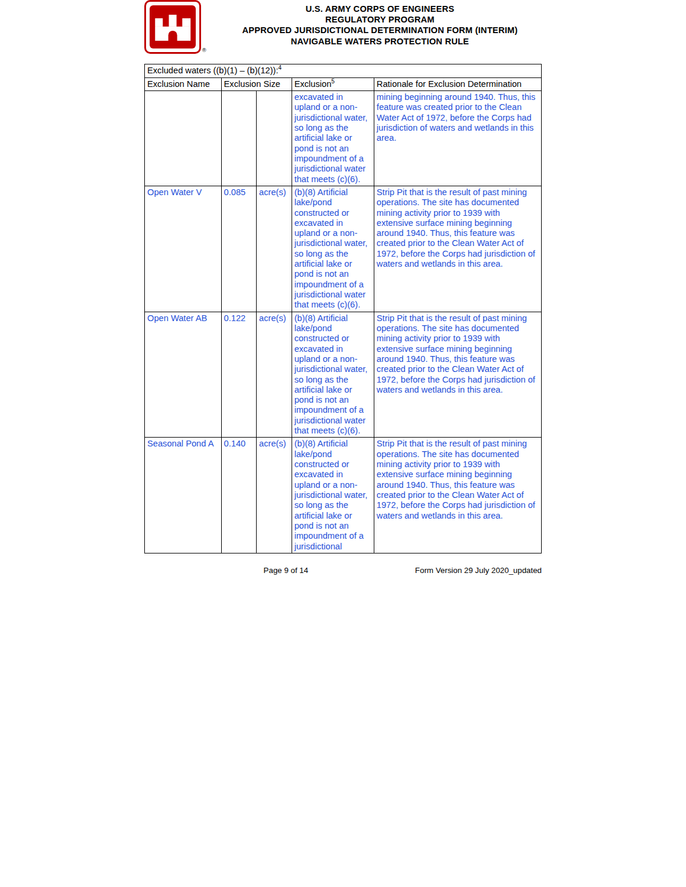®
U.S. ARMY CORPS OF ENGINEERS
REGULATORY PROGRAM
APPROVED JURISDICTIONAL DETERMINATION FORM (INTERIM)
NAVIGABLE WATERS PROTECTION RULE
| Excluded waters ((b)(1) – (b)(12)): 4 |
| Exclusion Name | Exclusion Size | Exclusion 5 | Rationale for Exclusion Determination |
| | | | excavated in upland or a non-jurisdictional water, so long as the artificial lake or pond is not an impoundment of a jurisdictional water that meets (c)(6). | mining beginning around 1940. Thus, this feature was created prior to the Clean Water Act of 1972, before the Corps had jurisdiction of waters and wetlands in this area. |
| Open Water V | 0.085 | acre(s) | (b)(8) Artificial lake/pond constructed or excavated in upland or a non-jurisdictional water, so long as the artificial lake or pond is not an impoundment of a jurisdictional water that meets (c)(6). | Strip Pit that is the result of past mining operations. The site has documented mining activity prior to 1939 with extensive surface mining beginning around 1940. Thus, this feature was created prior to the Clean Water Act of 1972, before the Corps had jurisdiction of waters and wetlands in this area. |
| Open Water AB | 0.122 | acre(s) | (b)(8) Artificial lake/pond constructed or excavated in upland or a non-jurisdictional water, so long as the artificial lake or pond is not an impoundment of a jurisdictional water that meets (c)(6). | Strip Pit that is the result of past mining operations. The site has documented mining activity prior to 1939 with extensive surface mining beginning around 1940. Thus, this feature was created prior to the Clean Water Act of 1972, before the Corps had jurisdiction of waters and wetlands in this area. |
| Seasonal Pond A | 0.140 | acre(s) | (b)(8) Artificial lake/pond constructed or excavated in upland or a non-jurisdictional water, so long as the artificial lake or pond is not an impoundment of a jurisdictional | Strip Pit that is the result of past mining operations. The site has documented mining activity prior to 1939 with extensive surface mining beginning around 1940. Thus, this feature was created prior to the Clean Water Act of 1972, before the Corps had jurisdiction of waters and wetlands in this area. |
Page 9 of 14
Form Version 29 July 2020_updated